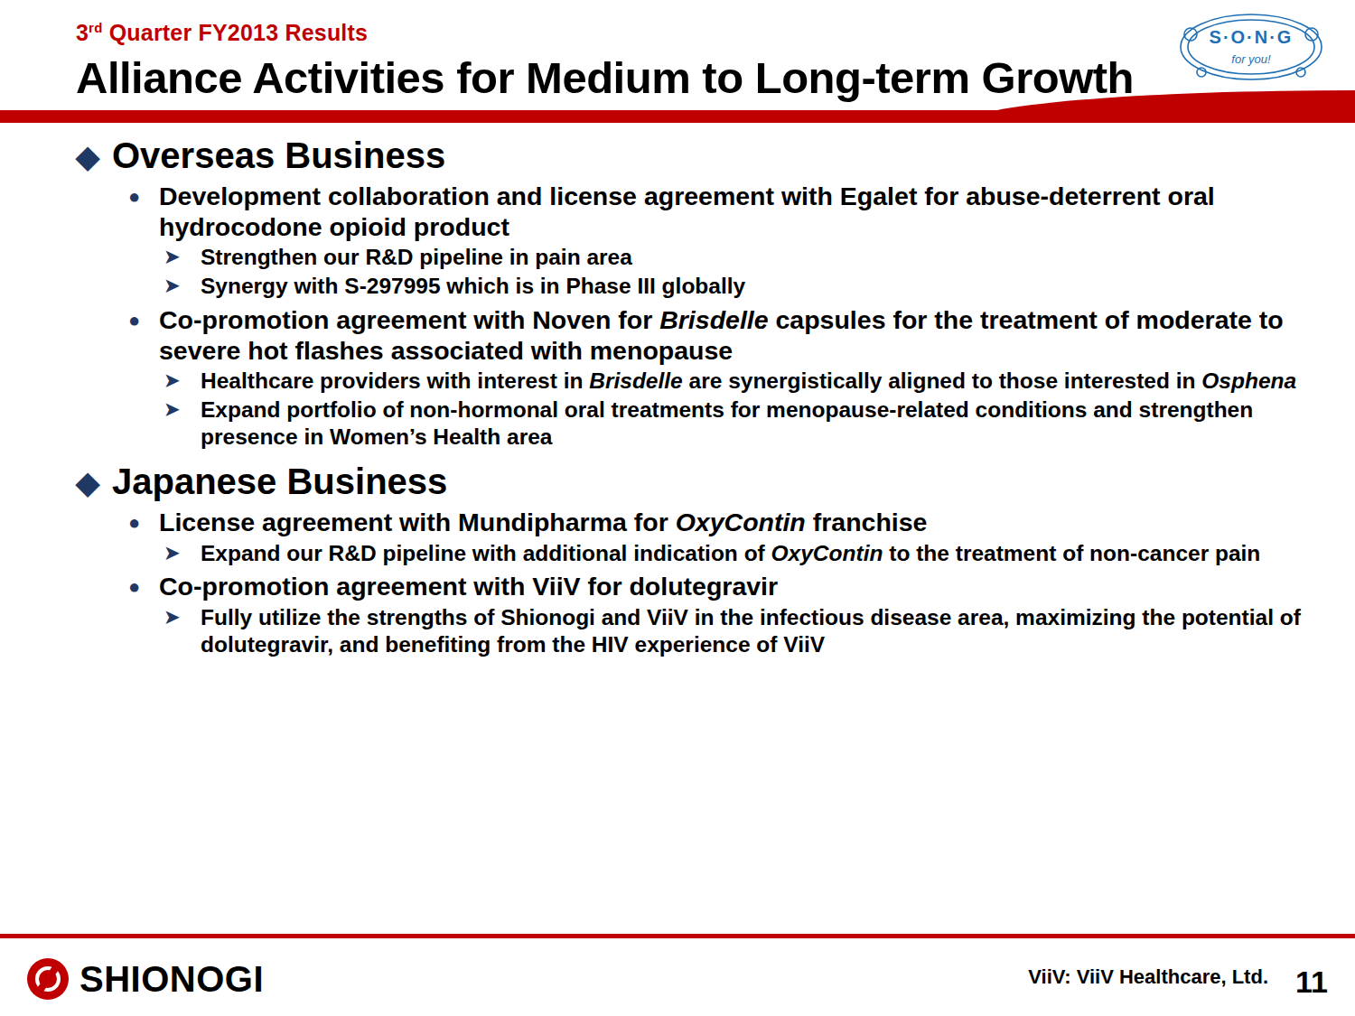3rd Quarter FY2013 Results
Alliance Activities for Medium to Long-term Growth
S·O·N·G for you!
◆Overseas Business
Development collaboration and license agreement with Egalet for abuse-deterrent oral hydrocodone opioid product
Strengthen our R&D pipeline in pain area
Synergy with S-297995 which is in Phase III globally
Co-promotion agreement with Noven for Brisdelle capsules for the treatment of moderate to severe hot flashes associated with menopause
Healthcare providers with interest in Brisdelle are synergistically aligned to those interested in Osphena
Expand portfolio of non-hormonal oral treatments for menopause-related conditions and strengthen presence in Women’s Health area
◆Japanese Business
License agreement with Mundipharma for OxyContin franchise
Expand our R&D pipeline with additional indication of OxyContin to the treatment of non-cancer pain
Co-promotion agreement with ViiV for dolutegravir
Fully utilize the strengths of Shionogi and ViiV in the infectious disease area, maximizing the potential of dolutegravir, and benefiting from the HIV experience of ViiV
SHIONOGI
ViiV: ViiV Healthcare, Ltd.
11